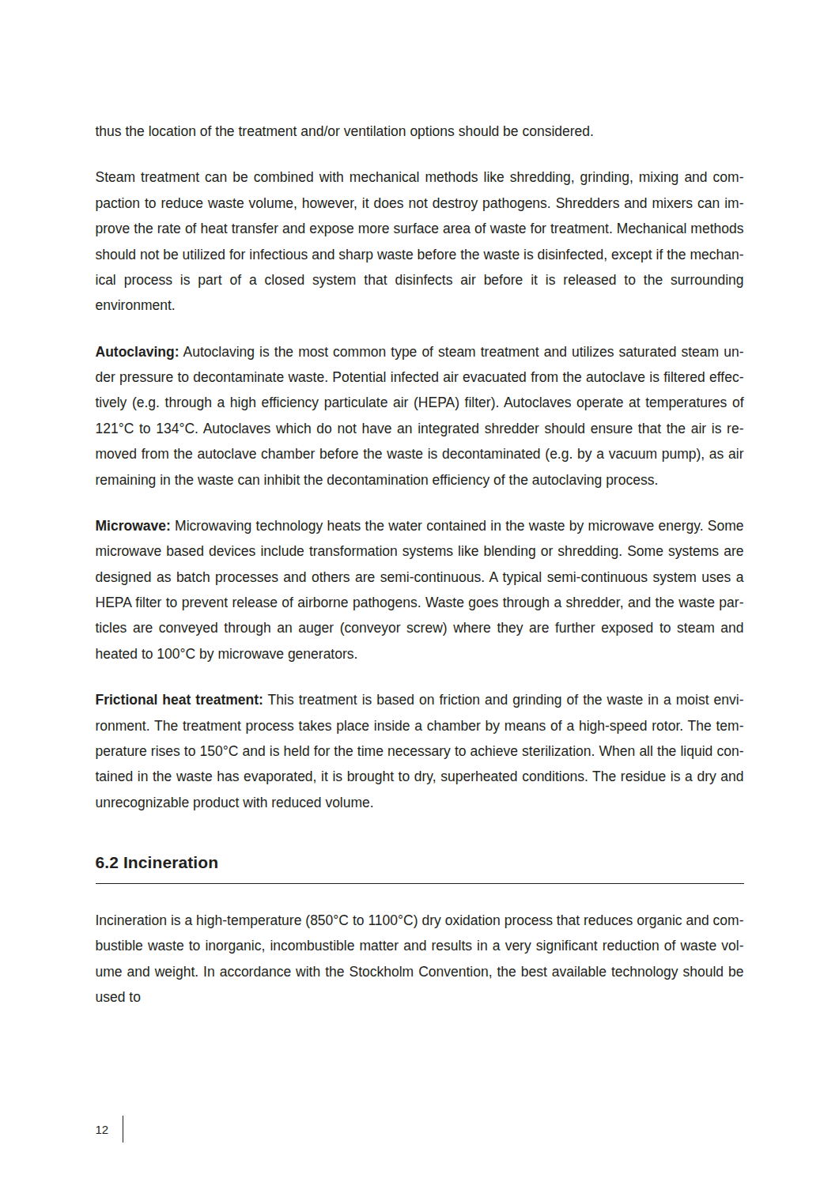thus the location of the treatment and/or ventilation options should be considered.
Steam treatment can be combined with mechanical methods like shredding, grinding, mixing and compaction to reduce waste volume, however, it does not destroy pathogens. Shredders and mixers can improve the rate of heat transfer and expose more surface area of waste for treatment. Mechanical methods should not be utilized for infectious and sharp waste before the waste is disinfected, except if the mechanical process is part of a closed system that disinfects air before it is released to the surrounding environment.
Autoclaving: Autoclaving is the most common type of steam treatment and utilizes saturated steam under pressure to decontaminate waste. Potential infected air evacuated from the autoclave is filtered effectively (e.g. through a high efficiency particulate air (HEPA) filter). Autoclaves operate at temperatures of 121°C to 134°C. Autoclaves which do not have an integrated shredder should ensure that the air is removed from the autoclave chamber before the waste is decontaminated (e.g. by a vacuum pump), as air remaining in the waste can inhibit the decontamination efficiency of the autoclaving process.
Microwave: Microwaving technology heats the water contained in the waste by microwave energy. Some microwave based devices include transformation systems like blending or shredding. Some systems are designed as batch processes and others are semi-continuous. A typical semi-continuous system uses a HEPA filter to prevent release of airborne pathogens. Waste goes through a shredder, and the waste particles are conveyed through an auger (conveyor screw) where they are further exposed to steam and heated to 100°C by microwave generators.
Frictional heat treatment: This treatment is based on friction and grinding of the waste in a moist environment. The treatment process takes place inside a chamber by means of a high-speed rotor. The temperature rises to 150°C and is held for the time necessary to achieve sterilization. When all the liquid contained in the waste has evaporated, it is brought to dry, superheated conditions. The residue is a dry and unrecognizable product with reduced volume.
6.2 Incineration
Incineration is a high-temperature (850°C to 1100°C) dry oxidation process that reduces organic and combustible waste to inorganic, incombustible matter and results in a very significant reduction of waste volume and weight. In accordance with the Stockholm Convention, the best available technology should be used to
12